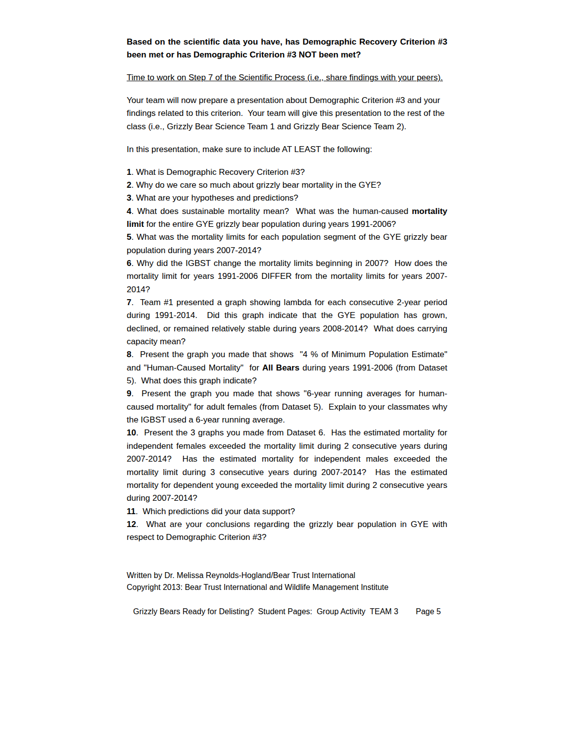Based on the scientific data you have, has Demographic Recovery Criterion #3 been met or has Demographic Criterion #3 NOT been met?
Time to work on Step 7 of the Scientific Process (i.e., share findings with your peers).
Your team will now prepare a presentation about Demographic Criterion #3 and your findings related to this criterion. Your team will give this presentation to the rest of the class (i.e., Grizzly Bear Science Team 1 and Grizzly Bear Science Team 2).
In this presentation, make sure to include AT LEAST the following:
1. What is Demographic Recovery Criterion #3?
2. Why do we care so much about grizzly bear mortality in the GYE?
3. What are your hypotheses and predictions?
4. What does sustainable mortality mean? What was the human-caused mortality limit for the entire GYE grizzly bear population during years 1991-2006?
5. What was the mortality limits for each population segment of the GYE grizzly bear population during years 2007-2014?
6. Why did the IGBST change the mortality limits beginning in 2007? How does the mortality limit for years 1991-2006 DIFFER from the mortality limits for years 2007-2014?
7. Team #1 presented a graph showing lambda for each consecutive 2-year period during 1991-2014. Did this graph indicate that the GYE population has grown, declined, or remained relatively stable during years 2008-2014? What does carrying capacity mean?
8. Present the graph you made that shows "4 % of Minimum Population Estimate" and "Human-Caused Mortality" for All Bears during years 1991-2006 (from Dataset 5). What does this graph indicate?
9. Present the graph you made that shows "6-year running averages for human-caused mortality" for adult females (from Dataset 5). Explain to your classmates why the IGBST used a 6-year running average.
10. Present the 3 graphs you made from Dataset 6. Has the estimated mortality for independent females exceeded the mortality limit during 2 consecutive years during 2007-2014? Has the estimated mortality for independent males exceeded the mortality limit during 3 consecutive years during 2007-2014? Has the estimated mortality for dependent young exceeded the mortality limit during 2 consecutive years during 2007-2014?
11. Which predictions did your data support?
12. What are your conclusions regarding the grizzly bear population in GYE with respect to Demographic Criterion #3?
Written by Dr. Melissa Reynolds-Hogland/Bear Trust International
Copyright 2013: Bear Trust International and Wildlife Management Institute
Grizzly Bears Ready for Delisting? Student Pages: Group Activity TEAM 3 Page 5